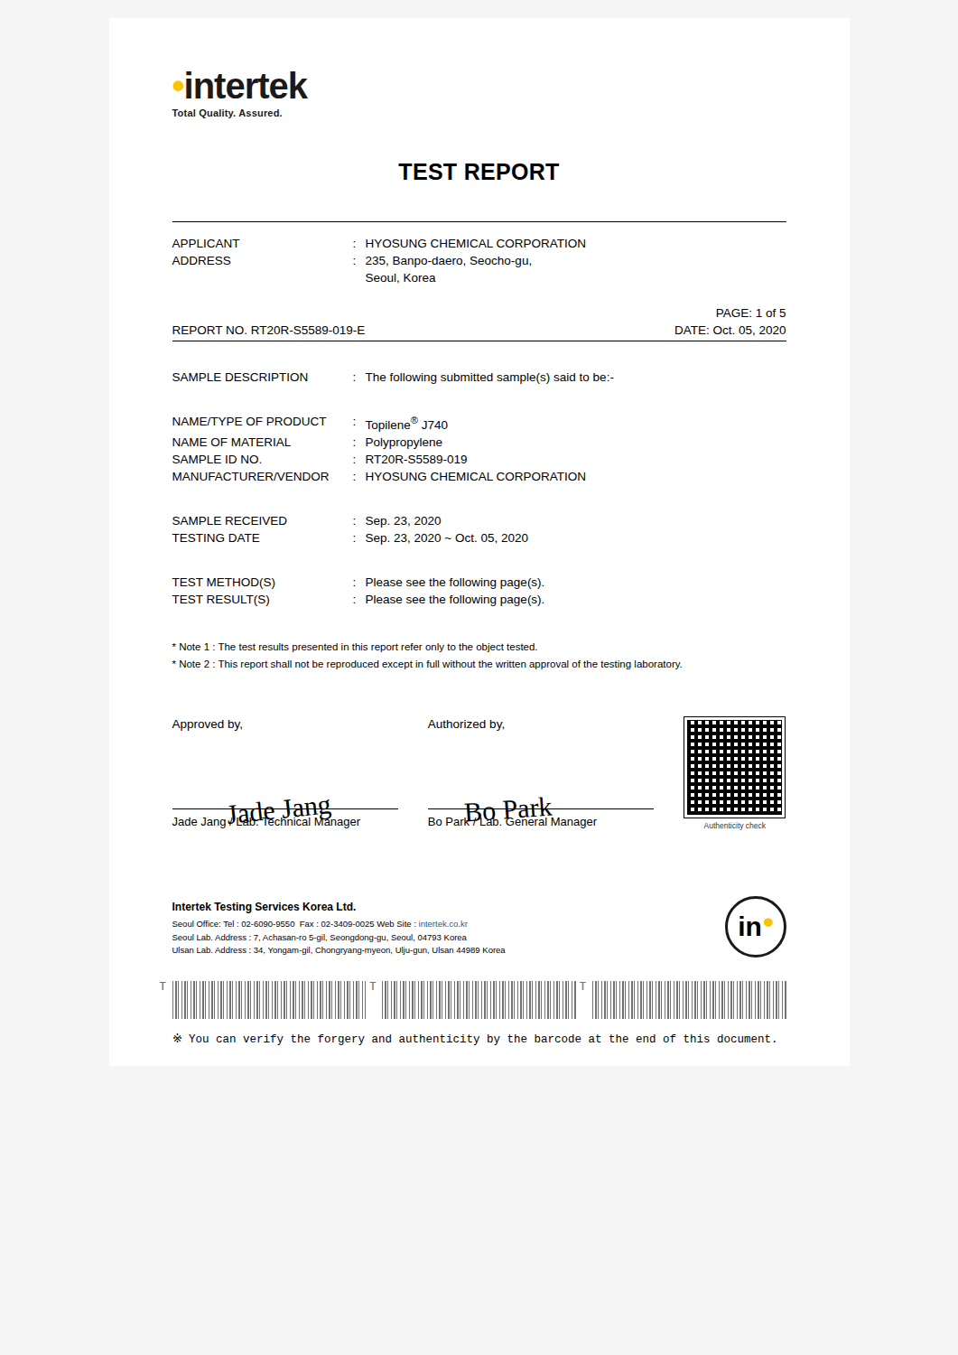•intertek
Total Quality. Assured.
TEST REPORT
| APPLICANT | : | HYOSUNG CHEMICAL CORPORATION |
| ADDRESS | : | 235, Banpo-daero, Seocho-gu, |
| | | Seoul, Korea |
PAGE: 1 of 5
REPORT NO. RT20R-S5589-019-E DATE: Oct. 05, 2020
| SAMPLE DESCRIPTION | : | The following submitted sample(s) said to be:- |
| NAME/TYPE OF PRODUCT | : | Topilene ® J740 |
| NAME OF MATERIAL | : | Polypropylene |
| SAMPLE ID NO. | : | RT20R-S5589-019 |
| MANUFACTURER/VENDOR | : | HYOSUNG CHEMICAL CORPORATION |
| SAMPLE RECEIVED | : | Sep. 23, 2020 |
| TESTING DATE | : | Sep. 23, 2020 ~ Oct. 05, 2020 |
| TEST METHOD(S) | : | Please see the following page(s). |
| TEST RESULT(S) | : | Please see the following page(s). |
* Note 1 : The test results presented in this report refer only to the object tested.
* Note 2 : This report shall not be reproduced except in full without the written approval of the testing laboratory.
Approved by,
Jade Jang
Jade Jang / Lab. Technical Manager
Authorized by,
Bo Park
Bo Park / Lab. General Manager
Authenticity check
Intertek Testing Services Korea Ltd.
Seoul Office: Tel : 02-6090-9550 Fax : 02-3409-0025 Web Site : intertek.co.kr
Seoul Lab. Address : 7, Achasan-ro 5-gil, Seongdong-gu, Seoul, 04793 Korea
Ulsan Lab. Address : 34, Yongam-gil, Chongryang-myeon, Ulju-gun, Ulsan 44989 Korea
in•
※ You can verify the forgery and authenticity by the barcode at the end of this document.